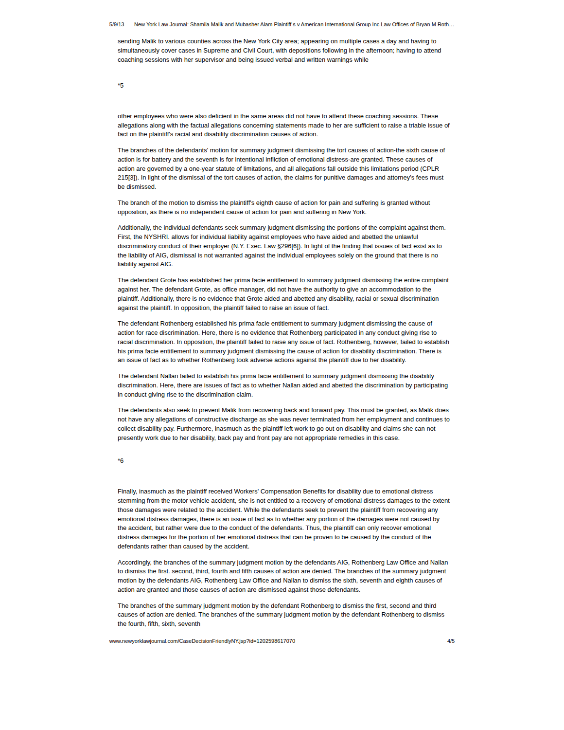5/9/13 New York Law Journal: Shamila Malik and Mubasher Alam Plaintiff s v American International Group Inc Law Offices of Bryan M Rothenberg Bryan M Rothen…
sending Malik to various counties across the New York City area; appearing on multiple cases a day and having to simultaneously cover cases in Supreme and Civil Court, with depositions following in the afternoon; having to attend coaching sessions with her supervisor and being issued verbal and written warnings while
*5
other employees who were also deficient in the same areas did not have to attend these coaching sessions. These allegations along with the factual allegations concerning statements made to her are sufficient to raise a triable issue of fact on the plaintiff's racial and disability discrimination causes of action.
The branches of the defendants' motion for summary judgment dismissing the tort causes of action-the sixth cause of action is for battery and the seventh is for intentional infliction of emotional distress-are granted. These causes of action are governed by a one-year statute of limitations, and all allegations fall outside this limitations period (CPLR 215[3]). In light of the dismissal of the tort causes of action, the claims for punitive damages and attorney's fees must be dismissed.
The branch of the motion to dismiss the plaintiff's eighth cause of action for pain and suffering is granted without opposition, as there is no independent cause of action for pain and suffering in New York.
Additionally, the individual defendants seek summary judgment dismissing the portions of the complaint against them. First, the NYSHRI. allows for individual liability against employees who have aided and abetted the unlawful discriminatory conduct of their employer (N.Y. Exec. Law §296[6]). In light of the finding that issues of fact exist as to the liability of AIG, dismissal is not warranted against the individual employees solely on the ground that there is no liability against AIG.
The defendant Grote has established her prima facie entitlement to summary judgment dismissing the entire complaint against her. The defendant Grote, as office manager, did not have the authority to give an accommodation to the plaintiff. Additionally, there is no evidence that Grote aided and abetted any disability, racial or sexual discrimination against the plaintiff. In opposition, the plaintiff failed to raise an issue of fact.
The defendant Rothenberg established his prima facie entitlement to summary judgment dismissing the cause of action for race discrimination. Here, there is no evidence that Rothenberg participated in any conduct giving rise to racial discrimination. In opposition, the plaintiff failed to raise any issue of fact. Rothenberg, however, failed to establish his prima facie entitlement to summary judgment dismissing the cause of action for disability discrimination. There is an issue of fact as to whether Rothenberg took adverse actions against the plaintiff due to her disability.
The defendant Nallan failed to establish his prima facie entitlement to summary judgment dismissing the disability discrimination. Here, there are issues of fact as to whether Nallan aided and abetted the discrimination by participating in conduct giving rise to the discrimination claim.
The defendants also seek to prevent Malik from recovering back and forward pay. This must be granted, as Malik does not have any allegations of constructive discharge as she was never terminated from her employment and continues to collect disability pay. Furthermore, inasmuch as the plaintiff left work to go out on disability and claims she can not presently work due to her disability, back pay and front pay are not appropriate remedies in this case.
*6
Finally, inasmuch as the plaintiff received Workers' Compensation Benefits for disability due to emotional distress stemming from the motor vehicle accident, she is not entitled to a recovery of emotional distress damages to the extent those damages were related to the accident. While the defendants seek to prevent the plaintiff from recovering any emotional distress damages, there is an issue of fact as to whether any portion of the damages were not caused by the accident, but rather were due to the conduct of the defendants. Thus, the plaintiff can only recover emotional distress damages for the portion of her emotional distress that can be proven to be caused by the conduct of the defendants rather than caused by the accident.
Accordingly, the branches of the summary judgment motion by the defendants AIG, Rothenberg Law Office and Nallan to dismiss the first. second, third, fourth and fifth causes of action are denied. The branches of the summary judgment motion by the defendants AIG, Rothenberg Law Office and Nallan to dismiss the sixth, seventh and eighth causes of action are granted and those causes of action are dismissed against those defendants.
The branches of the summary judgment motion by the defendant Rothenberg to dismiss the first, second and third causes of action are denied. The branches of the summary judgment motion by the defendant Rothenberg to dismiss the fourth, fifth, sixth, seventh
www.newyorklawjournal.com/CaseDecisionFriendlyNY.jsp?id=1202598617070 4/5